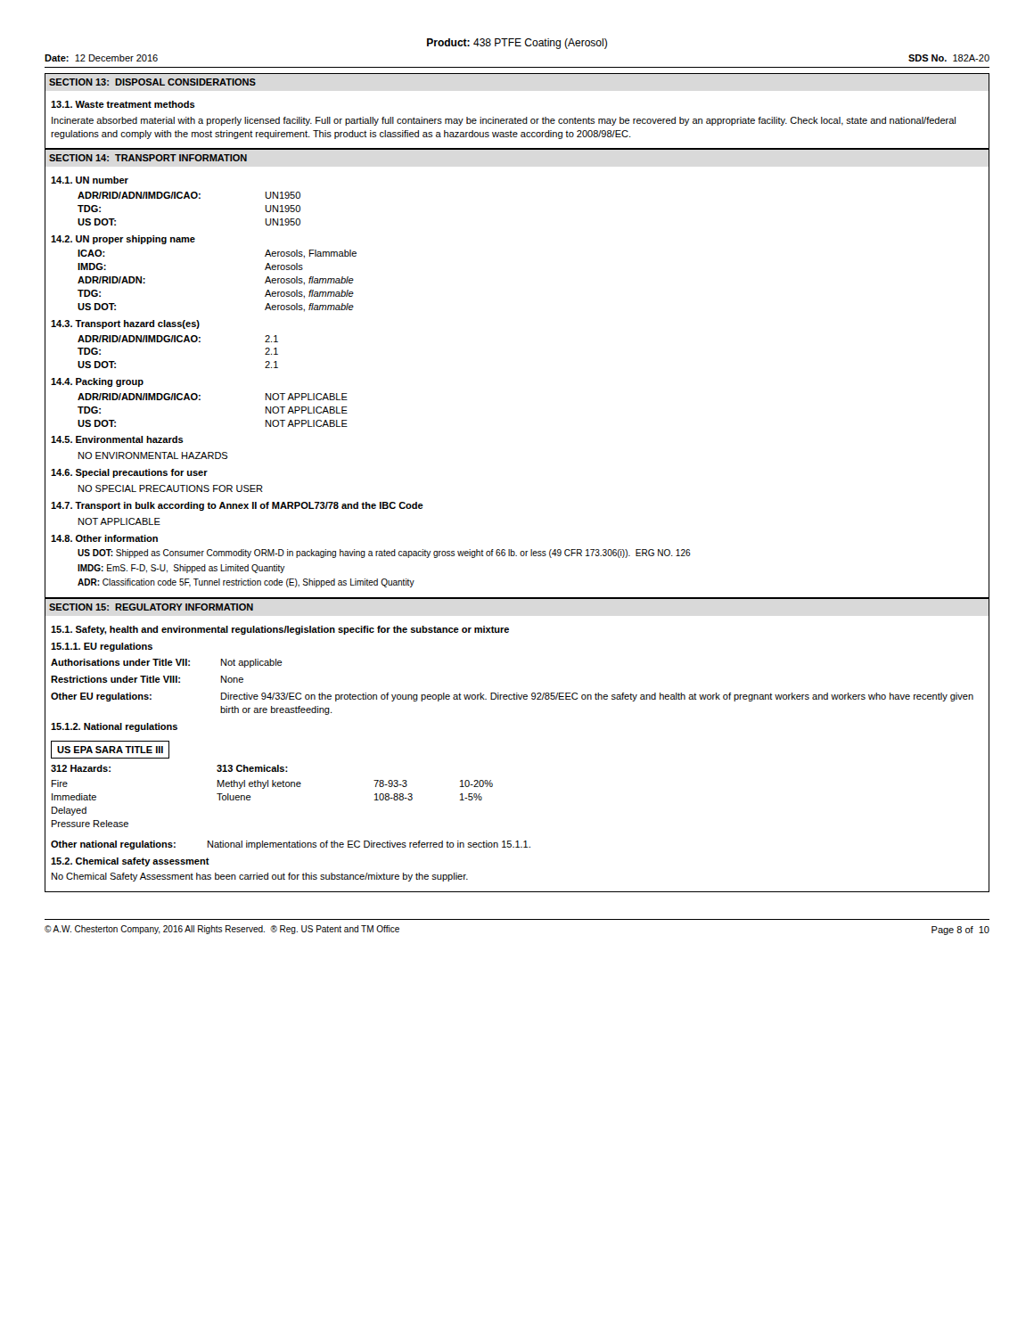Product: 438 PTFE Coating (Aerosol)
Date: 12 December 2016
SDS No. 182A-20
SECTION 13: DISPOSAL CONSIDERATIONS
13.1. Waste treatment methods
Incinerate absorbed material with a properly licensed facility. Full or partially full containers may be incinerated or the contents may be recovered by an appropriate facility. Check local, state and national/federal regulations and comply with the most stringent requirement. This product is classified as a hazardous waste according to 2008/98/EC.
SECTION 14: TRANSPORT INFORMATION
14.1. UN number
| ADR/RID/ADN/IMDG/ICAO: | UN1950 |
| TDG: | UN1950 |
| US DOT: | UN1950 |
14.2. UN proper shipping name
| ICAO: | Aerosols, Flammable |
| IMDG: | Aerosols |
| ADR/RID/ADN: | Aerosols, flammable |
| TDG: | Aerosols, flammable |
| US DOT: | Aerosols, flammable |
14.3. Transport hazard class(es)
| ADR/RID/ADN/IMDG/ICAO: | 2.1 |
| TDG: | 2.1 |
| US DOT: | 2.1 |
14.4. Packing group
| ADR/RID/ADN/IMDG/ICAO: | NOT APPLICABLE |
| TDG: | NOT APPLICABLE |
| US DOT: | NOT APPLICABLE |
14.5. Environmental hazards
NO ENVIRONMENTAL HAZARDS
14.6. Special precautions for user
NO SPECIAL PRECAUTIONS FOR USER
14.7. Transport in bulk according to Annex II of MARPOL73/78 and the IBC Code
NOT APPLICABLE
14.8. Other information
US DOT: Shipped as Consumer Commodity ORM-D in packaging having a rated capacity gross weight of 66 lb. or less (49 CFR 173.306(i)). ERG NO. 126
IMDG: EmS. F-D, S-U, Shipped as Limited Quantity
ADR: Classification code 5F, Tunnel restriction code (E), Shipped as Limited Quantity
SECTION 15: REGULATORY INFORMATION
15.1. Safety, health and environmental regulations/legislation specific for the substance or mixture
15.1.1. EU regulations
Authorisations under Title VII:
Not applicable
Restrictions under Title VIII:
None
Other EU regulations:
Directive 94/33/EC on the protection of young people at work. Directive 92/85/EEC on the safety and health at work of pregnant workers and workers who have recently given birth or are breastfeeding.
15.1.2. National regulations
US EPA SARA TITLE III
| 312 Hazards: | 313 Chemicals: |
| Fire | Methyl ethyl ketone | 78-93-3 | 10-20% |
| Immediate | Toluene | 108-88-3 | 1-5% |
| Delayed | | | |
| Pressure Release | | | |
Other national regulations:
National implementations of the EC Directives referred to in section 15.1.1.
15.2. Chemical safety assessment
No Chemical Safety Assessment has been carried out for this substance/mixture by the supplier.
© A.W. Chesterton Company, 2016 All Rights Reserved. ® Reg. US Patent and TM Office
Page 8 of 10